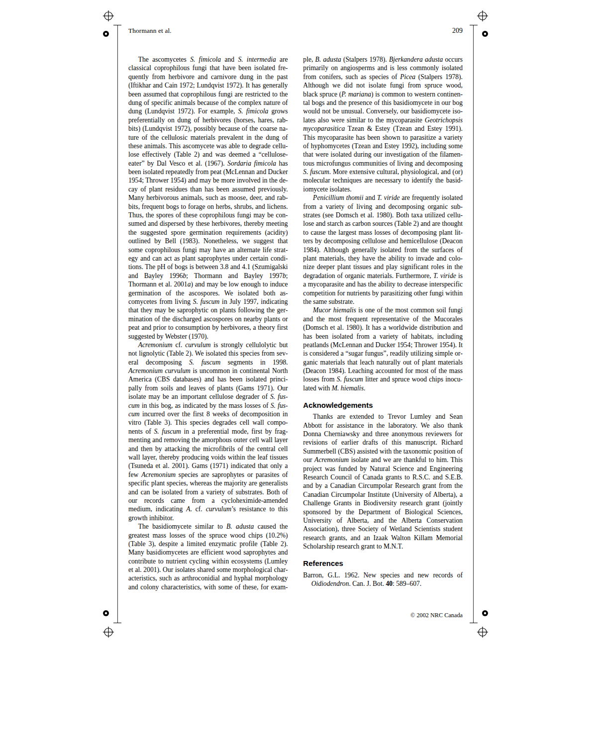Thormann et al. 209
The ascomycetes S. fimicola and S. intermedia are classical coprophilous fungi that have been isolated frequently from herbivore and carnivore dung in the past (Iftikhar and Cain 1972; Lundqvist 1972). It has generally been assumed that coprophilous fungi are restricted to the dung of specific animals because of the complex nature of dung (Lundqvist 1972). For example, S. fimicola grows preferentially on dung of herbivores (horses, hares, rabbits) (Lundqvist 1972), possibly because of the coarse nature of the cellulosic materials prevalent in the dung of these animals. This ascomycete was able to degrade cellulose effectively (Table 2) and was deemed a “cellulose-eater” by Dal Vesco et al. (1967). Sordaria fimicola has been isolated repeatedly from peat (McLennan and Ducker 1954; Thrower 1954) and may be more involved in the decay of plant residues than has been assumed previously. Many herbivorous animals, such as moose, deer, and rabbits, frequent bogs to forage on herbs, shrubs, and lichens. Thus, the spores of these coprophilous fungi may be consumed and dispersed by these herbivores, thereby meeting the suggested spore germination requirements (acidity) outlined by Bell (1983). Nonetheless, we suggest that some coprophilous fungi may have an alternate life strategy and can act as plant saprophytes under certain conditions. The pH of bogs is between 3.8 and 4.1 (Szumigalski and Bayley 1996b; Thormann and Bayley 1997b; Thormann et al. 2001a) and may be low enough to induce germination of the ascospores. We isolated both ascomycetes from living S. fuscum in July 1997, indicating that they may be saprophytic on plants following the germination of the discharged ascospores on nearby plants or peat and prior to consumption by herbivores, a theory first suggested by Webster (1970).
Acremonium cf. curvulum is strongly cellulolytic but not lignolytic (Table 2). We isolated this species from several decomposing S. fuscum segments in 1998. Acremonium curvulum is uncommon in continental North America (CBS databases) and has been isolated principally from soils and leaves of plants (Gams 1971). Our isolate may be an important cellulose degrader of S. fuscum in this bog, as indicated by the mass losses of S. fuscum incurred over the first 8 weeks of decomposition in vitro (Table 3). This species degrades cell wall components of S. fuscum in a preferential mode, first by fragmenting and removing the amorphous outer cell wall layer and then by attacking the microfibrils of the central cell wall layer, thereby producing voids within the leaf tissues (Tsuneda et al. 2001). Gams (1971) indicated that only a few Acremonium species are saprophytes or parasites of specific plant species, whereas the majority are generalists and can be isolated from a variety of substrates. Both of our records came from a cycloheximide-amended medium, indicating A. cf. curvulum’s resistance to this growth inhibitor.
The basidiomycete similar to B. adusta caused the greatest mass losses of the spruce wood chips (10.2%) (Table 3), despite a limited enzymatic profile (Table 2). Many basidiomycetes are efficient wood saprophytes and contribute to nutrient cycling within ecosystems (Lumley et al. 2001). Our isolates shared some morphological characteristics, such as arthroconidial and hyphal morphology and colony characteristics, with some of these, for example, B. adusta (Stalpers 1978). Bjerkandera adusta occurs primarily on angiosperms and is less commonly isolated from conifers, such as species of Picea (Stalpers 1978). Although we did not isolate fungi from spruce wood, black spruce (P. mariana) is common to western continental bogs and the presence of this basidiomycete in our bog would not be unusual. Conversely, our basidiomycete isolates also were similar to the mycoparasite Geotrichopsis mycoparasitica Tzean & Estey (Tzean and Estey 1991). This mycoparasite has been shown to parasitize a variety of hyphomycetes (Tzean and Estey 1992), including some that were isolated during our investigation of the filamentous microfungus communities of living and decomposing S. fuscum. More extensive cultural, physiological, and (or) molecular techniques are necessary to identify the basidiomycete isolates.
Penicillium thomii and T. viride are frequently isolated from a variety of living and decomposing organic substrates (see Domsch et al. 1980). Both taxa utilized cellulose and starch as carbon sources (Table 2) and are thought to cause the largest mass losses of decomposing plant litters by decomposing cellulose and hemicellulose (Deacon 1984). Although generally isolated from the surfaces of plant materials, they have the ability to invade and colonize deeper plant tissues and play significant roles in the degradation of organic materials. Furthermore, T. viride is a mycoparasite and has the ability to decrease interspecific competition for nutrients by parasitizing other fungi within the same substrate.
Mucor hiemalis is one of the most common soil fungi and the most frequent representative of the Mucorales (Domsch et al. 1980). It has a worldwide distribution and has been isolated from a variety of habitats, including peatlands (McLennan and Ducker 1954; Thrower 1954). It is considered a “sugar fungus”, readily utilizing simple organic materials that leach naturally out of plant materials (Deacon 1984). Leaching accounted for most of the mass losses from S. fuscum litter and spruce wood chips inoculated with M. hiemalis.
Acknowledgements
Thanks are extended to Trevor Lumley and Sean Abbott for assistance in the laboratory. We also thank Donna Cherniawsky and three anonymous reviewers for revisions of earlier drafts of this manuscript. Richard Summerbell (CBS) assisted with the taxonomic position of our Acremonium isolate and we are thankful to him. This project was funded by Natural Science and Engineering Research Council of Canada grants to R.S.C. and S.E.B. and by a Canadian Circumpolar Research grant from the Canadian Circumpolar Institute (University of Alberta), a Challenge Grants in Biodiversity research grant (jointly sponsored by the Department of Biological Sciences, University of Alberta, and the Alberta Conservation Association), three Society of Wetland Scientists student research grants, and an Izaak Walton Killam Memorial Scholarship research grant to M.N.T.
References
Barron, G.L. 1962. New species and new records of Oidiodendron. Can. J. Bot. 40: 589–607.
© 2002 NRC Canada